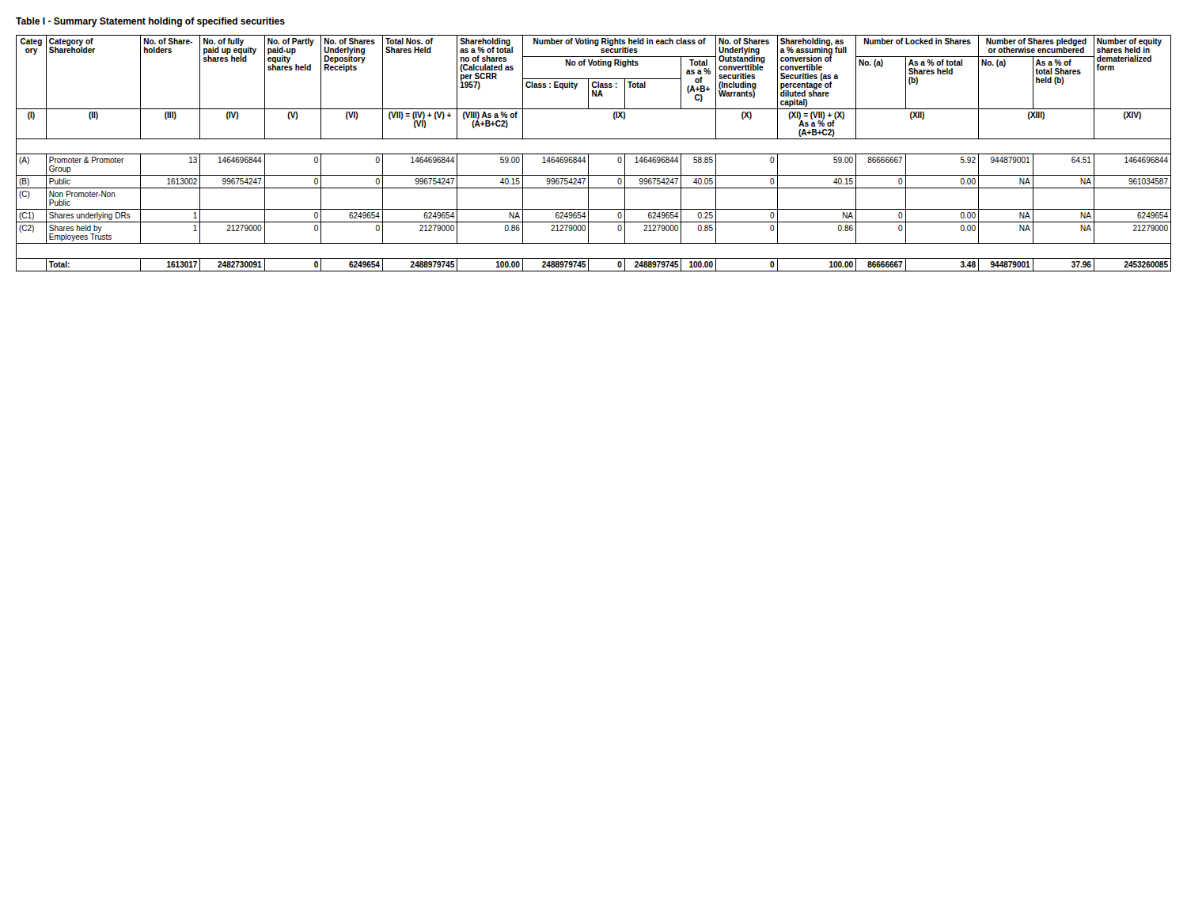Table I - Summary Statement holding of specified securities
| Categ ory | Category of Shareholder | No. of Share- holders | No. of fully paid up equity shares held | No. of Partly paid-up equity shares held | No. of Shares Underlying Depository Receipts | Total Nos. of Shares Held | Shareholding as a % of total no of shares (Calculated as per SCRR 1957) | Number of Voting Rights held in each class of securities | No. of Shares Underlying Outstanding converttible securities (Including Warrants) | Shareholding, as a % assuming full conversion of convertible Securities (as a percentage of diluted share capital) | Number of Locked in Shares | Number of Shares pledged or otherwise encumbered | Number of equity shares held in dematerialized form |
| --- | --- | --- | --- | --- | --- | --- | --- | --- | --- | --- | --- | --- | --- |
| No of Voting Rights | Total as a % of (A+B+ C) | No. (a) | As a % of total Shares held (b) | No. (a) | As a % of total Shares held (b) |
| Class : Equity | Class : NA | Total |
| (I) | (II) | (III) | (IV) | (V) | (VI) | (VII) = (IV) + (V) + (VI) | (VIII) As a % of (A+B+C2) | (IX) | (X) | (XI) = (VII) + (X) As a % of (A+B+C2) | (XII) | (XIII) | (XIV) |
| (A) | Promoter & Promoter Group | 13 | 1464696844 | 0 | 0 | 1464696844 | 59.00 | 1464696844 | 0 | 1464696844 | 58.85 | 0 | 59.00 | 86666667 | 5.92 | 944879001 | 64.51 | 1464696844 |
| (B) | Public | 1613002 | 996754247 | 0 | 0 | 996754247 | 40.15 | 996754247 | 0 | 996754247 | 40.05 | 0 | 40.15 | 0 | 0.00 | NA | NA | 961034587 |
| (C) | Non Promoter-Non Public | | | | | | | | | | | | | | | | | |
| (C1) | Shares underlying DRs | 1 | | 0 | 6249654 | 6249654 | NA | 6249654 | 0 | 6249654 | 0.25 | 0 | NA | 0 | 0.00 | NA | NA | 6249654 |
| (C2) | Shares held by Employees Trusts | 1 | 21279000 | 0 | 0 | 21279000 | 0.86 | 21279000 | 0 | 21279000 | 0.85 | 0 | 0.86 | 0 | 0.00 | NA | NA | 21279000 |
| | Total: | 1613017 | 2482730091 | 0 | 6249654 | 2488979745 | 100.00 | 2488979745 | 0 | 2488979745 | 100.00 | 0 | 100.00 | 86666667 | 3.48 | 944879001 | 37.96 | 2453260085 |